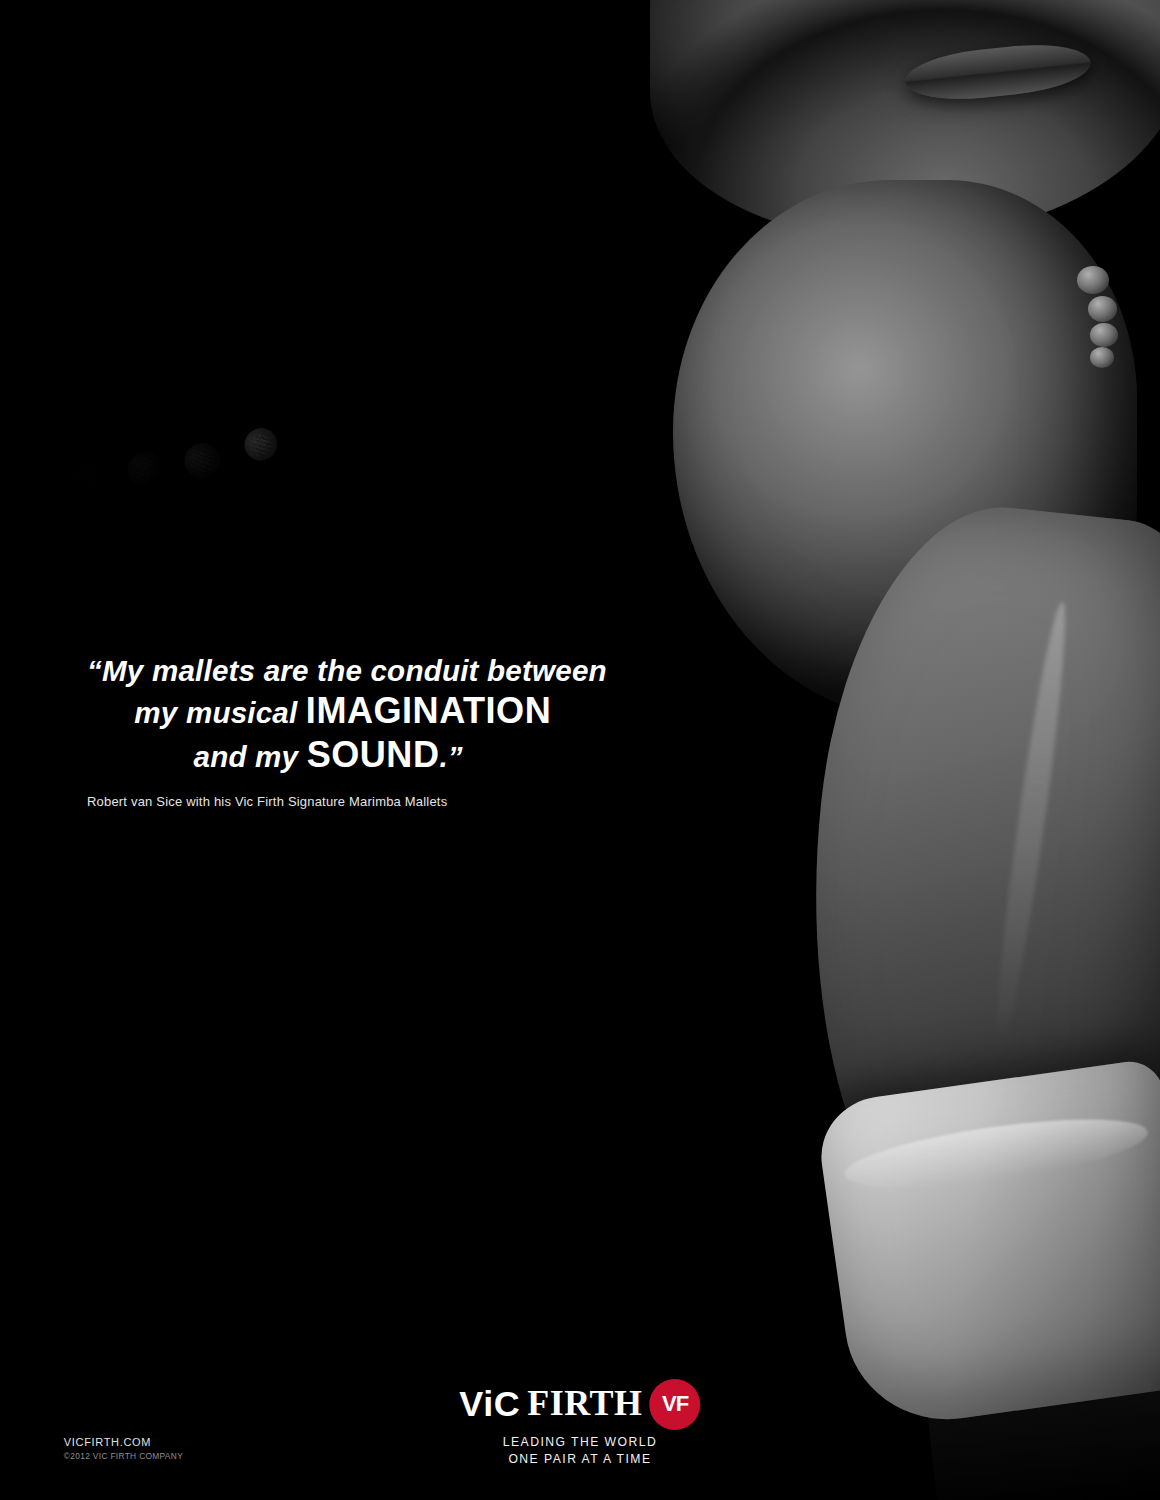“My mallets are the conduit between my musical Imagination and my Sound.”
Robert van Sice with his Vic Firth Signature Marimba Mallets
Vi C FIRTH VF
Leading the World One Pair at a Time
VICFIRTH.COM
©2012 Vic Firth Company